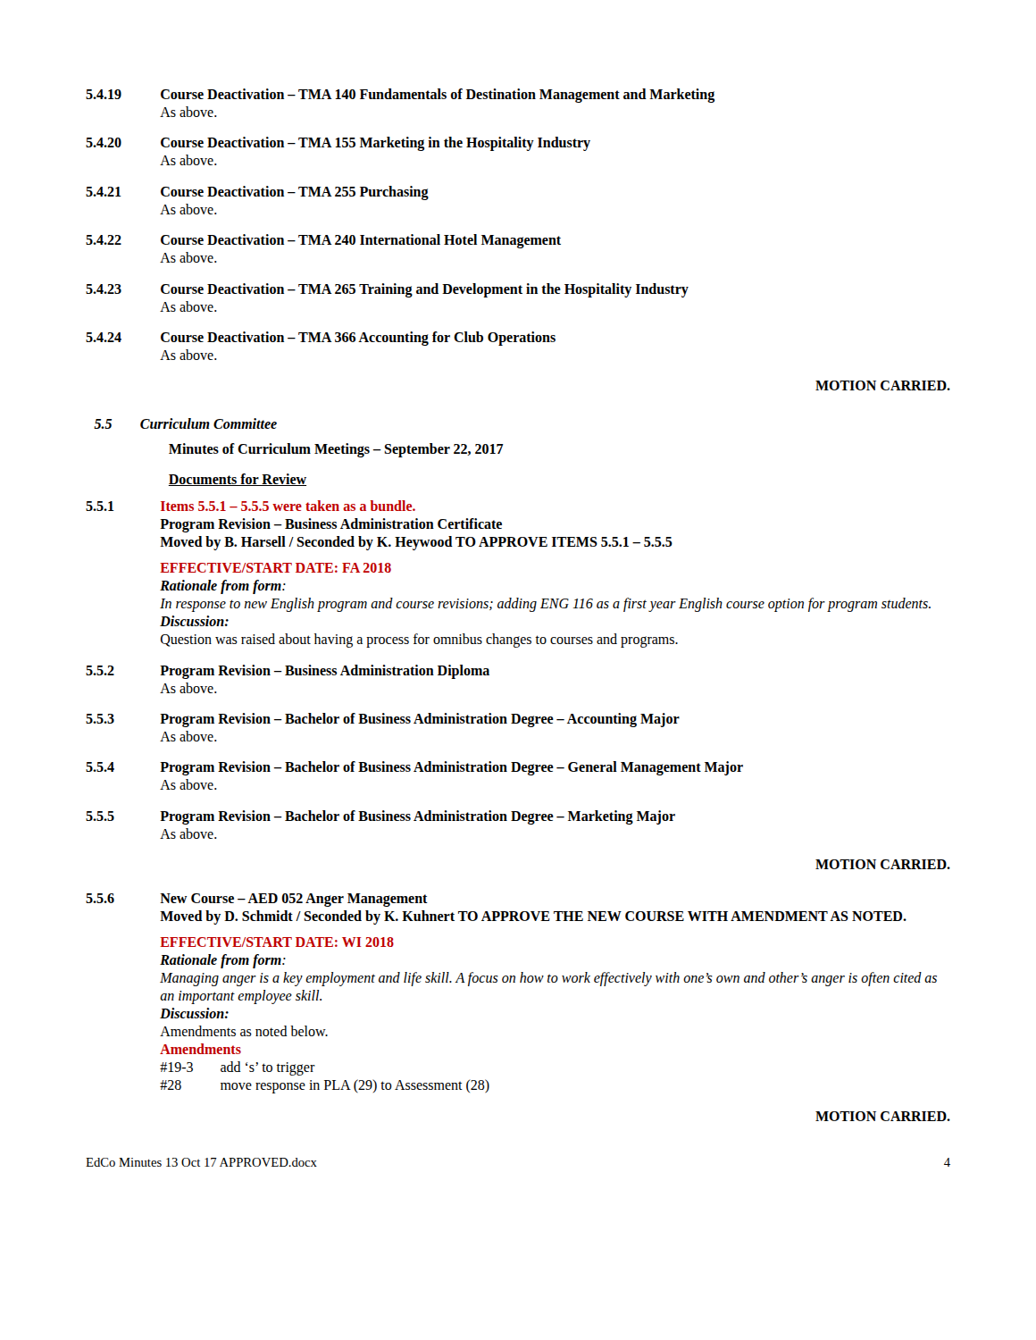5.4.19
Course Deactivation – TMA 140 Fundamentals of Destination Management and Marketing
As above.
5.4.20
Course Deactivation – TMA 155 Marketing in the Hospitality Industry
As above.
5.4.21
Course Deactivation – TMA 255 Purchasing
As above.
5.4.22
Course Deactivation – TMA 240 International Hotel Management
As above.
5.4.23
Course Deactivation – TMA 265 Training and Development in the Hospitality Industry
As above.
5.4.24
Course Deactivation – TMA 366 Accounting for Club Operations
As above.
MOTION CARRIED.
5.5
Curriculum Committee
Minutes of Curriculum Meetings – September 22, 2017
Documents for Review
5.5.1
Items 5.5.1 – 5.5.5 were taken as a bundle.
Program Revision – Business Administration Certificate
Moved by B. Harsell / Seconded by K. Heywood TO APPROVE ITEMS 5.5.1 – 5.5.5
EFFECTIVE/START DATE: FA 2018
Rationale from form:
In response to new English program and course revisions; adding ENG 116 as a first year English course option for program students.
Discussion:
Question was raised about having a process for omnibus changes to courses and programs.
5.5.2
Program Revision – Business Administration Diploma
As above.
5.5.3
Program Revision – Bachelor of Business Administration Degree – Accounting Major
As above.
5.5.4
Program Revision – Bachelor of Business Administration Degree – General Management Major
As above.
5.5.5
Program Revision – Bachelor of Business Administration Degree – Marketing Major
As above.
MOTION CARRIED.
5.5.6
New Course – AED 052 Anger Management
Moved by D. Schmidt / Seconded by K. Kuhnert TO APPROVE THE NEW COURSE WITH AMENDMENT AS NOTED.
EFFECTIVE/START DATE: WI 2018
Rationale from form:
Managing anger is a key employment and life skill. A focus on how to work effectively with one’s own and other’s anger is often cited as an important employee skill.
Discussion:
Amendments as noted below.
Amendments
#19-3
add ‘s’ to trigger
#28
move response in PLA (29) to Assessment (28)
MOTION CARRIED.
EdCo Minutes 13 Oct 17 APPROVED.docx
4